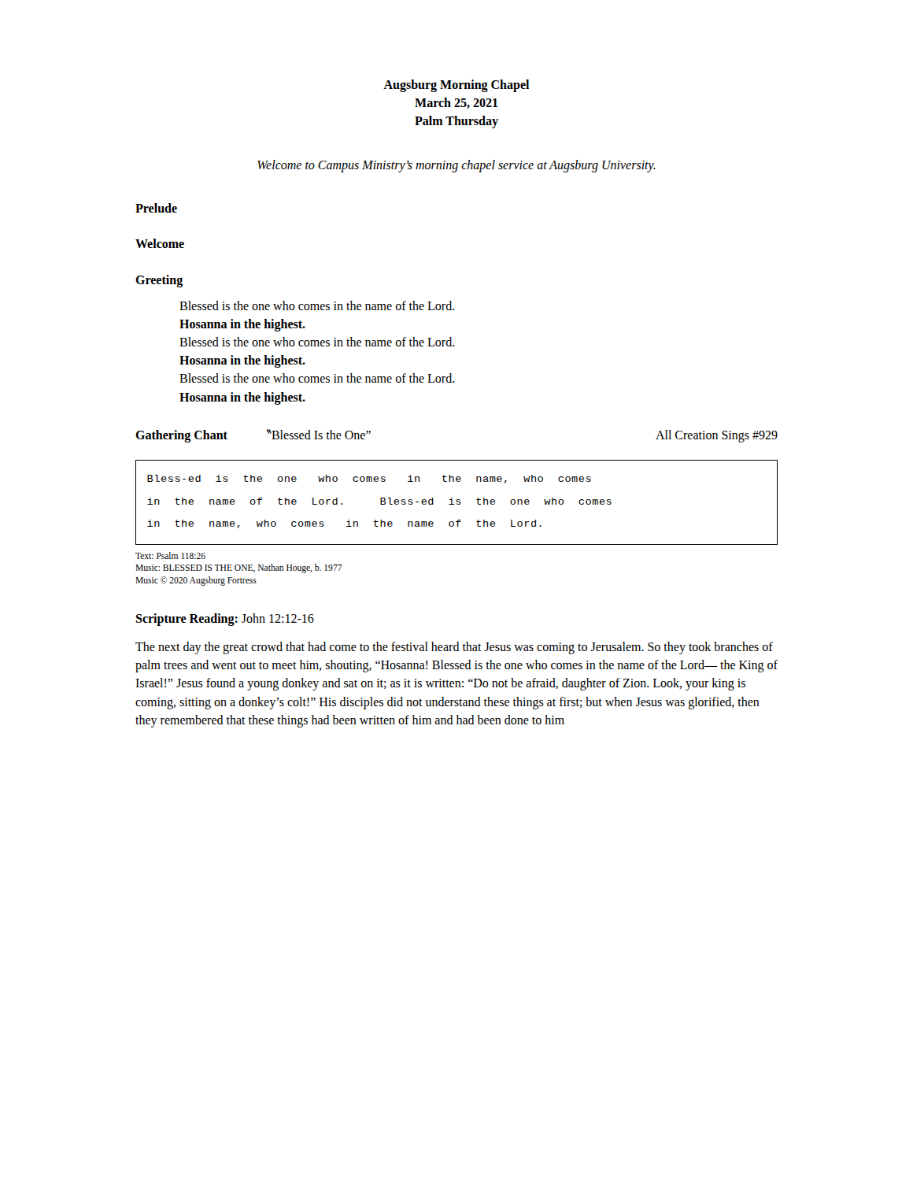Augsburg Morning Chapel
March 25, 2021
Palm Thursday
Welcome to Campus Ministry’s morning chapel service at Augsburg University.
Prelude
Welcome
Greeting
Blessed is the one who comes in the name of the Lord.
Hosanna in the highest.
Blessed is the one who comes in the name of the Lord.
Hosanna in the highest.
Blessed is the one who comes in the name of the Lord.
Hosanna in the highest.
Gathering Chant 〝Blessed Is the One” All Creation Sings #929
Bless-ed is the one who comes in the name, who comes
in the name of the Lord. Bless-ed is the one who comes
in the name, who comes in the name of the Lord.
Text: Psalm 118:26
Music: BLESSED IS THE ONE, Nathan Houge, b. 1977
Music © 2020 Augsburg Fortress
Scripture Reading: John 12:12-16
The next day the great crowd that had come to the festival heard that Jesus was coming to Jerusalem. So they took branches of palm trees and went out to meet him, shouting, “Hosanna! Blessed is the one who comes in the name of the Lord— the King of Israel!” Jesus found a young donkey and sat on it; as it is written: “Do not be afraid, daughter of Zion. Look, your king is coming, sitting on a donkey’s colt!” His disciples did not understand these things at first; but when Jesus was glorified, then they remembered that these things had been written of him and had been done to him